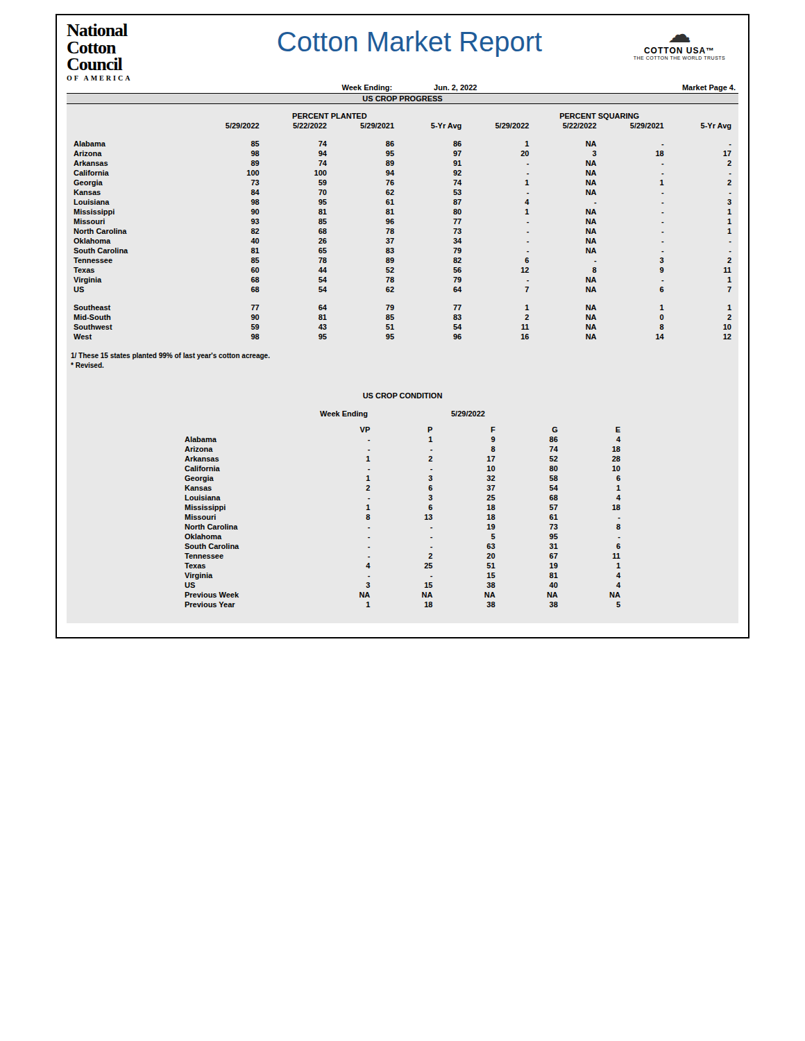National
Cotton
Council
OF AMERICA
Cotton Market Report
☁
COTTON USA™
THE COTTON THE WORLD TRUSTS
Week Ending: Jun. 2, 2022
Market Page 4.
US CROP PROGRESS
| | PERCENT PLANTED | PERCENT SQUARING |
| | 5/29/2022 | 5/22/2022 | 5/29/2021 | 5-Yr Avg | 5/29/2022 | 5/22/2022 | 5/29/2021 | 5-Yr Avg |
| Alabama | 85 | 74 | 86 | 86 | 1 | NA | - | - |
| Arizona | 98 | 94 | 95 | 97 | 20 | 3 | 18 | 17 |
| Arkansas | 89 | 74 | 89 | 91 | - | NA | - | 2 |
| California | 100 | 100 | 94 | 92 | - | NA | - | - |
| Georgia | 73 | 59 | 76 | 74 | 1 | NA | 1 | 2 |
| Kansas | 84 | 70 | 62 | 53 | - | NA | - | - |
| Louisiana | 98 | 95 | 61 | 87 | 4 | - | - | 3 |
| Mississippi | 90 | 81 | 81 | 80 | 1 | NA | - | 1 |
| Missouri | 93 | 85 | 96 | 77 | - | NA | - | 1 |
| North Carolina | 82 | 68 | 78 | 73 | - | NA | - | 1 |
| Oklahoma | 40 | 26 | 37 | 34 | - | NA | - | - |
| South Carolina | 81 | 65 | 83 | 79 | - | NA | - | - |
| Tennessee | 85 | 78 | 89 | 82 | 6 | - | 3 | 2 |
| Texas | 60 | 44 | 52 | 56 | 12 | 8 | 9 | 11 |
| Virginia | 68 | 54 | 78 | 79 | - | NA | - | 1 |
| US | 68 | 54 | 62 | 64 | 7 | NA | 6 | 7 |
| Southeast | 77 | 64 | 79 | 77 | 1 | NA | 1 | 1 |
| Mid-South | 90 | 81 | 85 | 83 | 2 | NA | 0 | 2 |
| Southwest | 59 | 43 | 51 | 54 | 11 | NA | 8 | 10 |
| West | 98 | 95 | 95 | 96 | 16 | NA | 14 | 12 |
1/ These 15 states planted 99% of last year's cotton acreage.
* Revised.
US CROP CONDITION
Week Ending 5/29/2022
| | VP | P | F | G | E |
| --- | --- | --- | --- | --- | --- |
| Alabama | - | 1 | 9 | 86 | 4 |
| Arizona | - | - | 8 | 74 | 18 |
| Arkansas | 1 | 2 | 17 | 52 | 28 |
| California | - | - | 10 | 80 | 10 |
| Georgia | 1 | 3 | 32 | 58 | 6 |
| Kansas | 2 | 6 | 37 | 54 | 1 |
| Louisiana | - | 3 | 25 | 68 | 4 |
| Mississippi | 1 | 6 | 18 | 57 | 18 |
| Missouri | 8 | 13 | 18 | 61 | - |
| North Carolina | - | - | 19 | 73 | 8 |
| Oklahoma | - | - | 5 | 95 | - |
| South Carolina | - | - | 63 | 31 | 6 |
| Tennessee | - | 2 | 20 | 67 | 11 |
| Texas | 4 | 25 | 51 | 19 | 1 |
| Virginia | - | - | 15 | 81 | 4 |
| US | 3 | 15 | 38 | 40 | 4 |
| Previous Week | NA | NA | NA | NA | NA |
| Previous Year | 1 | 18 | 38 | 38 | 5 |